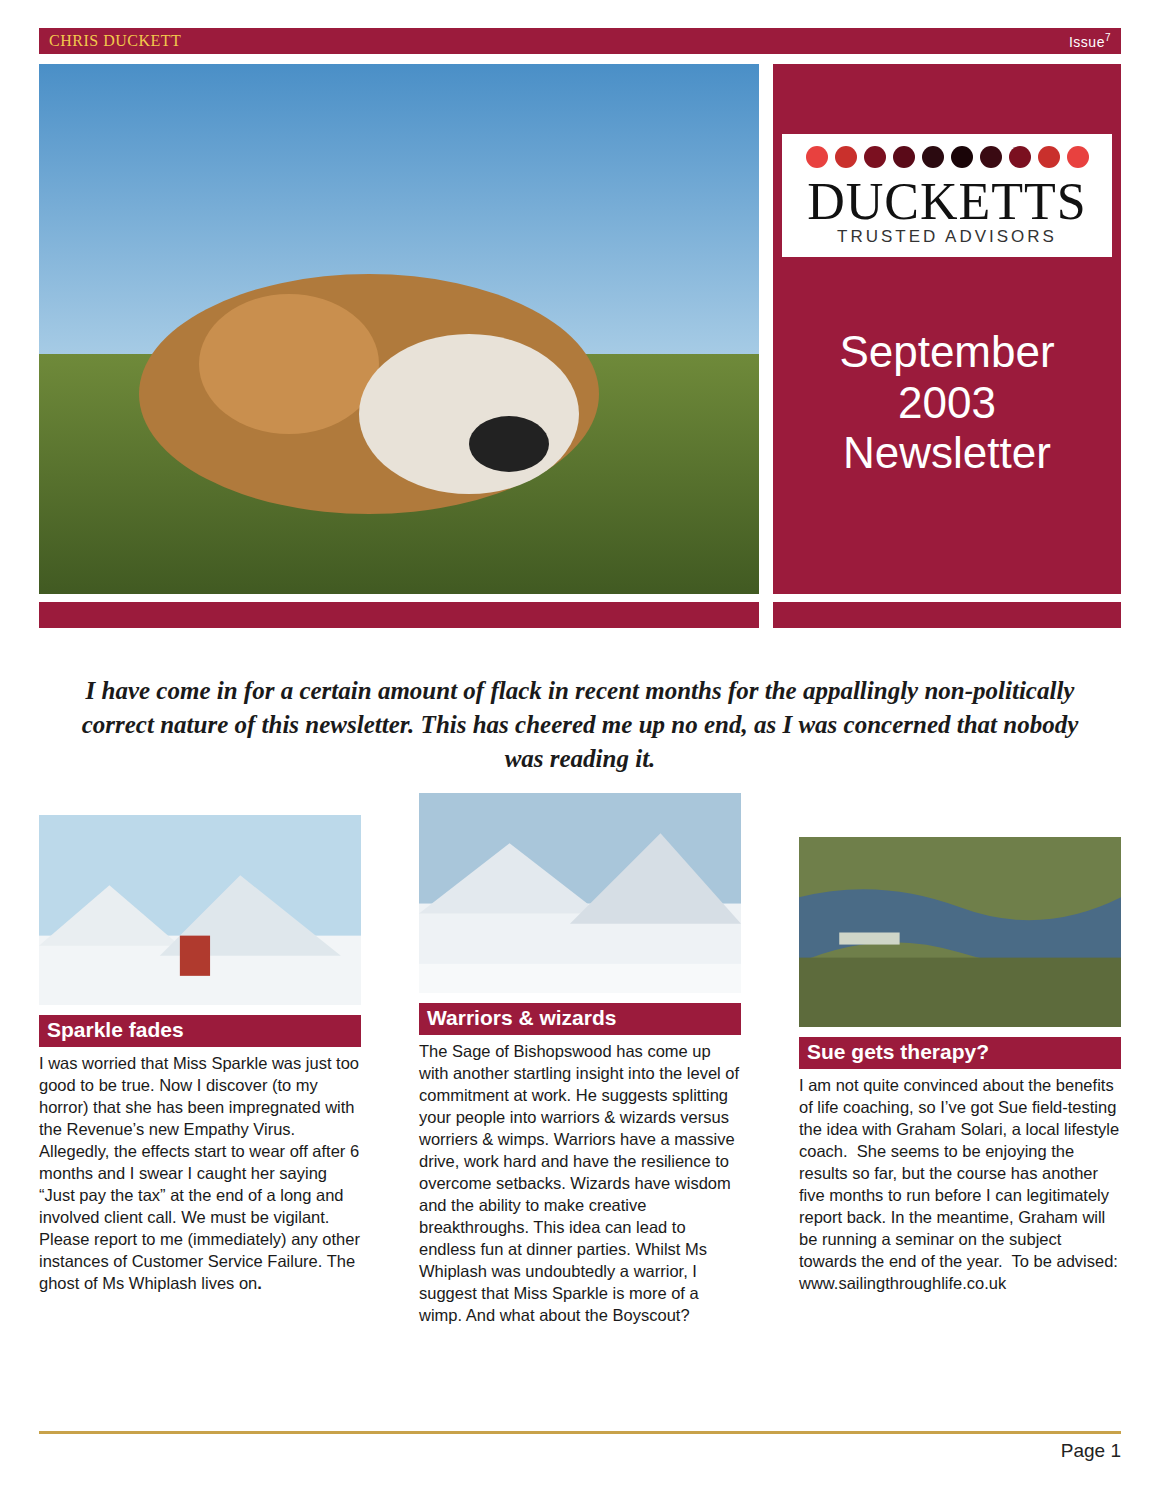CHRIS DUCKETT Issue7
DUCKETTS
TRUSTED ADVISORS
September
2003
Newsletter
I have come in for a certain amount of flack in recent months for the appallingly non-politically correct nature of this newsletter. This has cheered me up no end, as I was concerned that nobody was reading it.
Sparkle fades
I was worried that Miss Sparkle was just too good to be true. Now I discover (to my horror) that she has been impregnated with the Revenue’s new Empathy Virus. Allegedly, the effects start to wear off after 6 months and I swear I caught her saying “Just pay the tax” at the end of a long and involved client call. We must be vigilant. Please report to me (immediately) any other instances of Customer Service Failure. The ghost of Ms Whiplash lives on.
Warriors & wizards
The Sage of Bishopswood has come up with another startling insight into the level of commitment at work. He suggests splitting your people into warriors & wizards versus worriers & wimps. Warriors have a massive drive, work hard and have the resilience to overcome setbacks. Wizards have wisdom and the ability to make creative breakthroughs. This idea can lead to endless fun at dinner parties. Whilst Ms Whiplash was undoubtedly a warrior, I suggest that Miss Sparkle is more of a wimp. And what about the Boyscout?
Sue gets therapy?
I am not quite convinced about the benefits of life coaching, so I’ve got Sue field-testing the idea with Graham Solari, a local lifestyle coach. She seems to be enjoying the results so far, but the course has another five months to run before I can legitimately report back. In the meantime, Graham will be running a seminar on the subject towards the end of the year. To be advised: www.sailingthroughlife.co.uk
Page 1